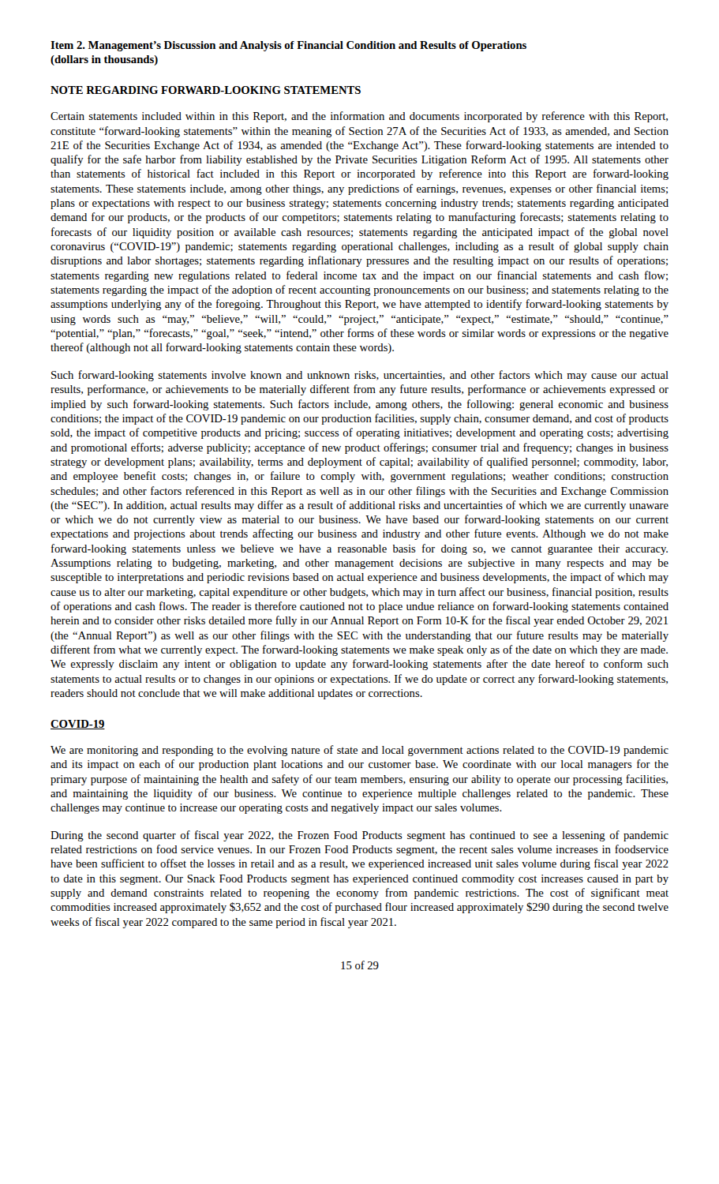Item 2. Management’s Discussion and Analysis of Financial Condition and Results of Operations
(dollars in thousands)
NOTE REGARDING FORWARD-LOOKING STATEMENTS
Certain statements included within in this Report, and the information and documents incorporated by reference with this Report, constitute “forward-looking statements” within the meaning of Section 27A of the Securities Act of 1933, as amended, and Section 21E of the Securities Exchange Act of 1934, as amended (the “Exchange Act”). These forward-looking statements are intended to qualify for the safe harbor from liability established by the Private Securities Litigation Reform Act of 1995. All statements other than statements of historical fact included in this Report or incorporated by reference into this Report are forward-looking statements. These statements include, among other things, any predictions of earnings, revenues, expenses or other financial items; plans or expectations with respect to our business strategy; statements concerning industry trends; statements regarding anticipated demand for our products, or the products of our competitors; statements relating to manufacturing forecasts; statements relating to forecasts of our liquidity position or available cash resources; statements regarding the anticipated impact of the global novel coronavirus (“COVID-19”) pandemic; statements regarding operational challenges, including as a result of global supply chain disruptions and labor shortages; statements regarding inflationary pressures and the resulting impact on our results of operations; statements regarding new regulations related to federal income tax and the impact on our financial statements and cash flow; statements regarding the impact of the adoption of recent accounting pronouncements on our business; and statements relating to the assumptions underlying any of the foregoing. Throughout this Report, we have attempted to identify forward-looking statements by using words such as “may,” “believe,” “will,” “could,” “project,” “anticipate,” “expect,” “estimate,” “should,” “continue,” “potential,” “plan,” “forecasts,” “goal,” “seek,” “intend,” other forms of these words or similar words or expressions or the negative thereof (although not all forward-looking statements contain these words).
Such forward-looking statements involve known and unknown risks, uncertainties, and other factors which may cause our actual results, performance, or achievements to be materially different from any future results, performance or achievements expressed or implied by such forward-looking statements. Such factors include, among others, the following: general economic and business conditions; the impact of the COVID-19 pandemic on our production facilities, supply chain, consumer demand, and cost of products sold, the impact of competitive products and pricing; success of operating initiatives; development and operating costs; advertising and promotional efforts; adverse publicity; acceptance of new product offerings; consumer trial and frequency; changes in business strategy or development plans; availability, terms and deployment of capital; availability of qualified personnel; commodity, labor, and employee benefit costs; changes in, or failure to comply with, government regulations; weather conditions; construction schedules; and other factors referenced in this Report as well as in our other filings with the Securities and Exchange Commission (the “SEC”). In addition, actual results may differ as a result of additional risks and uncertainties of which we are currently unaware or which we do not currently view as material to our business. We have based our forward-looking statements on our current expectations and projections about trends affecting our business and industry and other future events. Although we do not make forward-looking statements unless we believe we have a reasonable basis for doing so, we cannot guarantee their accuracy. Assumptions relating to budgeting, marketing, and other management decisions are subjective in many respects and may be susceptible to interpretations and periodic revisions based on actual experience and business developments, the impact of which may cause us to alter our marketing, capital expenditure or other budgets, which may in turn affect our business, financial position, results of operations and cash flows. The reader is therefore cautioned not to place undue reliance on forward-looking statements contained herein and to consider other risks detailed more fully in our Annual Report on Form 10-K for the fiscal year ended October 29, 2021 (the “Annual Report”) as well as our other filings with the SEC with the understanding that our future results may be materially different from what we currently expect. The forward-looking statements we make speak only as of the date on which they are made. We expressly disclaim any intent or obligation to update any forward-looking statements after the date hereof to conform such statements to actual results or to changes in our opinions or expectations. If we do update or correct any forward-looking statements, readers should not conclude that we will make additional updates or corrections.
COVID-19
We are monitoring and responding to the evolving nature of state and local government actions related to the COVID-19 pandemic and its impact on each of our production plant locations and our customer base. We coordinate with our local managers for the primary purpose of maintaining the health and safety of our team members, ensuring our ability to operate our processing facilities, and maintaining the liquidity of our business. We continue to experience multiple challenges related to the pandemic. These challenges may continue to increase our operating costs and negatively impact our sales volumes.
During the second quarter of fiscal year 2022, the Frozen Food Products segment has continued to see a lessening of pandemic related restrictions on food service venues. In our Frozen Food Products segment, the recent sales volume increases in foodservice have been sufficient to offset the losses in retail and as a result, we experienced increased unit sales volume during fiscal year 2022 to date in this segment. Our Snack Food Products segment has experienced continued commodity cost increases caused in part by supply and demand constraints related to reopening the economy from pandemic restrictions. The cost of significant meat commodities increased approximately $3,652 and the cost of purchased flour increased approximately $290 during the second twelve weeks of fiscal year 2022 compared to the same period in fiscal year 2021.
15 of 29